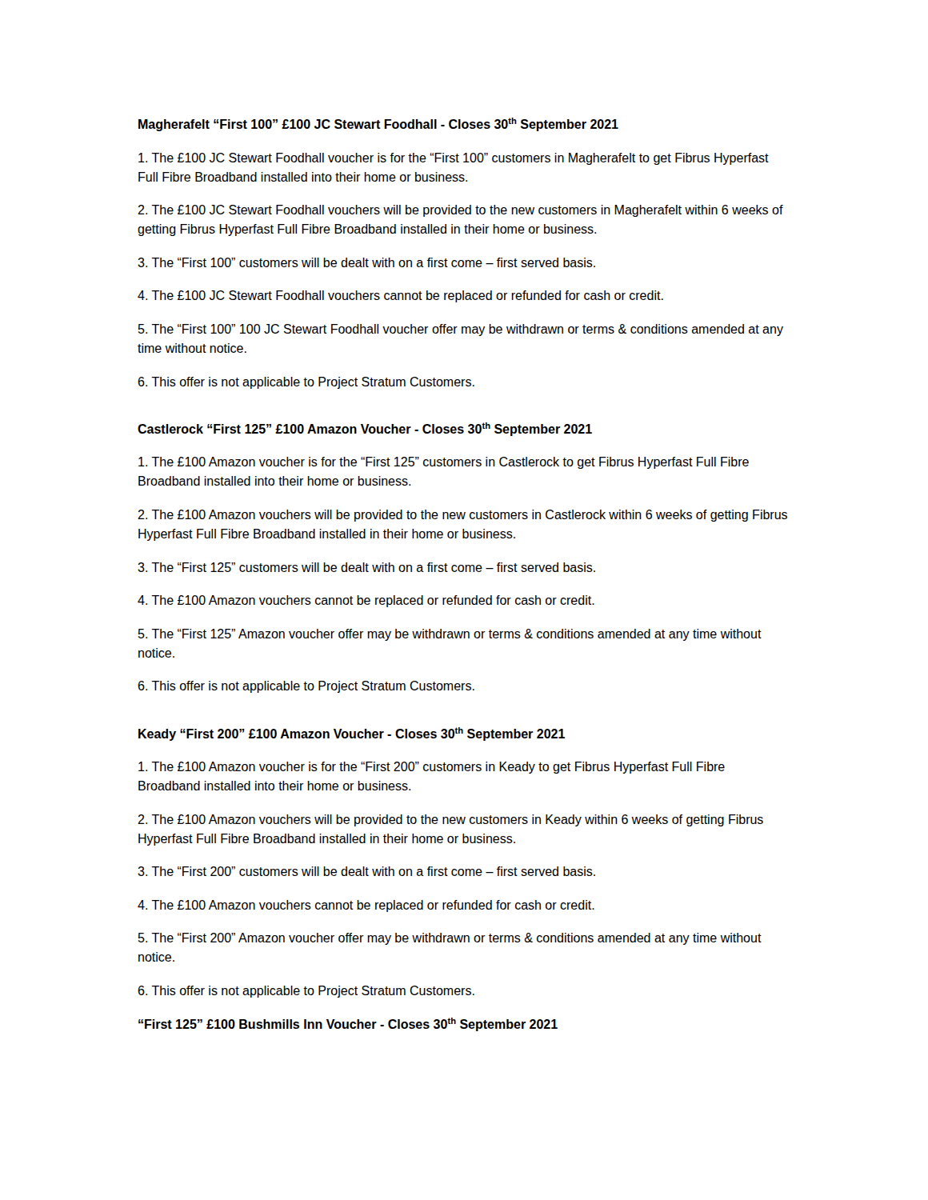Magherafelt “First 100” £100 JC Stewart Foodhall - Closes 30th September 2021
1. The £100 JC Stewart Foodhall voucher is for the “First 100” customers in Magherafelt to get Fibrus Hyperfast Full Fibre Broadband installed into their home or business.
2. The £100 JC Stewart Foodhall vouchers will be provided to the new customers in Magherafelt within 6 weeks of getting Fibrus Hyperfast Full Fibre Broadband installed in their home or business.
3. The “First 100” customers will be dealt with on a first come – first served basis.
4. The £100 JC Stewart Foodhall vouchers cannot be replaced or refunded for cash or credit.
5. The “First 100” 100 JC Stewart Foodhall voucher offer may be withdrawn or terms & conditions amended at any time without notice.
6. This offer is not applicable to Project Stratum Customers.
Castlerock “First 125” £100 Amazon Voucher - Closes 30th September 2021
1. The £100 Amazon voucher is for the “First 125” customers in Castlerock to get Fibrus Hyperfast Full Fibre Broadband installed into their home or business.
2. The £100 Amazon vouchers will be provided to the new customers in Castlerock within 6 weeks of getting Fibrus Hyperfast Full Fibre Broadband installed in their home or business.
3. The “First 125” customers will be dealt with on a first come – first served basis.
4. The £100 Amazon vouchers cannot be replaced or refunded for cash or credit.
5. The “First 125” Amazon voucher offer may be withdrawn or terms & conditions amended at any time without notice.
6. This offer is not applicable to Project Stratum Customers.
Keady “First 200” £100 Amazon Voucher - Closes 30th September 2021
1. The £100 Amazon voucher is for the “First 200” customers in Keady to get Fibrus Hyperfast Full Fibre Broadband installed into their home or business.
2. The £100 Amazon vouchers will be provided to the new customers in Keady within 6 weeks of getting Fibrus Hyperfast Full Fibre Broadband installed in their home or business.
3. The “First 200” customers will be dealt with on a first come – first served basis.
4. The £100 Amazon vouchers cannot be replaced or refunded for cash or credit.
5. The “First 200” Amazon voucher offer may be withdrawn or terms & conditions amended at any time without notice.
6. This offer is not applicable to Project Stratum Customers.
“First 125” £100 Bushmills Inn Voucher - Closes 30th September 2021